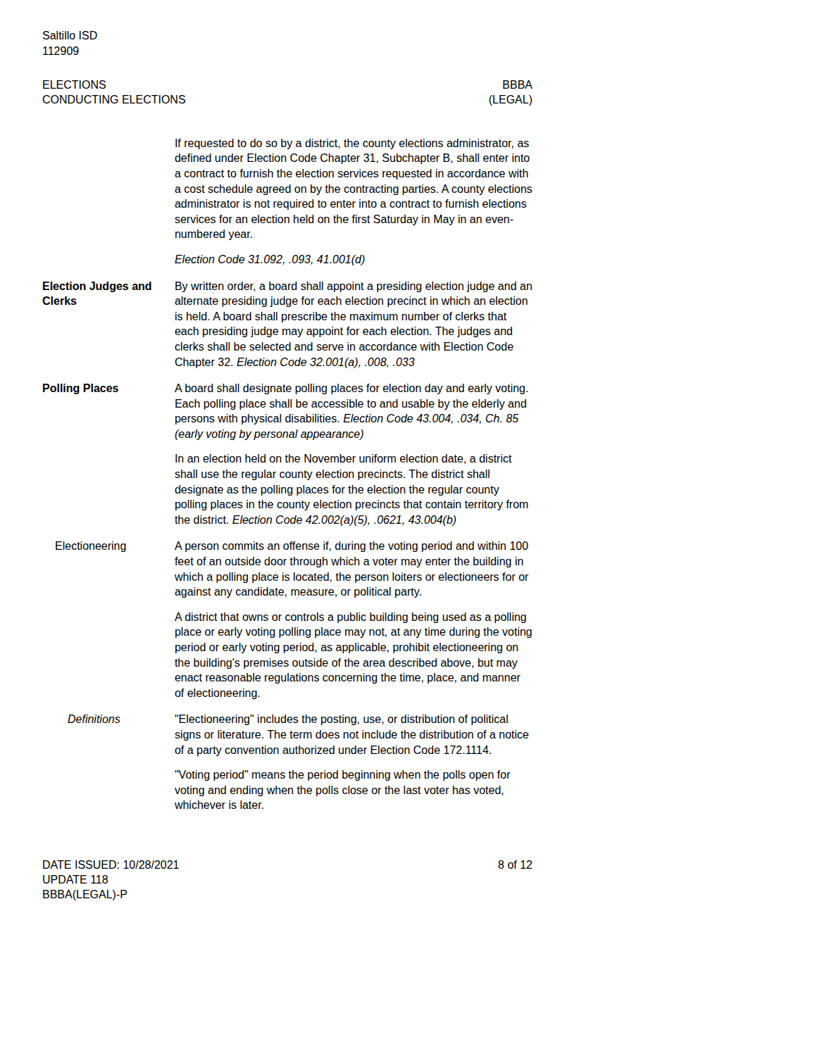Saltillo ISD
112909
ELECTIONS
CONDUCTING ELECTIONS
BBBA
(LEGAL)
If requested to do so by a district, the county elections administrator, as defined under Election Code Chapter 31, Subchapter B, shall enter into a contract to furnish the election services requested in accordance with a cost schedule agreed on by the contracting parties. A county elections administrator is not required to enter into a contract to furnish elections services for an election held on the first Saturday in May in an even-numbered year.
Election Code 31.092, .093, 41.001(d)
Election Judges and Clerks
By written order, a board shall appoint a presiding election judge and an alternate presiding judge for each election precinct in which an election is held. A board shall prescribe the maximum number of clerks that each presiding judge may appoint for each election. The judges and clerks shall be selected and serve in accordance with Election Code Chapter 32. Election Code 32.001(a), .008, .033
Polling Places
A board shall designate polling places for election day and early voting. Each polling place shall be accessible to and usable by the elderly and persons with physical disabilities. Election Code 43.004, .034, Ch. 85 (early voting by personal appearance)
In an election held on the November uniform election date, a district shall use the regular county election precincts. The district shall designate as the polling places for the election the regular county polling places in the county election precincts that contain territory from the district. Election Code 42.002(a)(5), .0621, 43.004(b)
Electioneering
A person commits an offense if, during the voting period and within 100 feet of an outside door through which a voter may enter the building in which a polling place is located, the person loiters or electioneers for or against any candidate, measure, or political party.
A district that owns or controls a public building being used as a polling place or early voting polling place may not, at any time during the voting period or early voting period, as applicable, prohibit electioneering on the building's premises outside of the area described above, but may enact reasonable regulations concerning the time, place, and manner of electioneering.
Definitions
"Electioneering" includes the posting, use, or distribution of political signs or literature. The term does not include the distribution of a notice of a party convention authorized under Election Code 172.1114.
"Voting period" means the period beginning when the polls open for voting and ending when the polls close or the last voter has voted, whichever is later.
DATE ISSUED: 10/28/2021
UPDATE 118
BBBA(LEGAL)-P
8 of 12